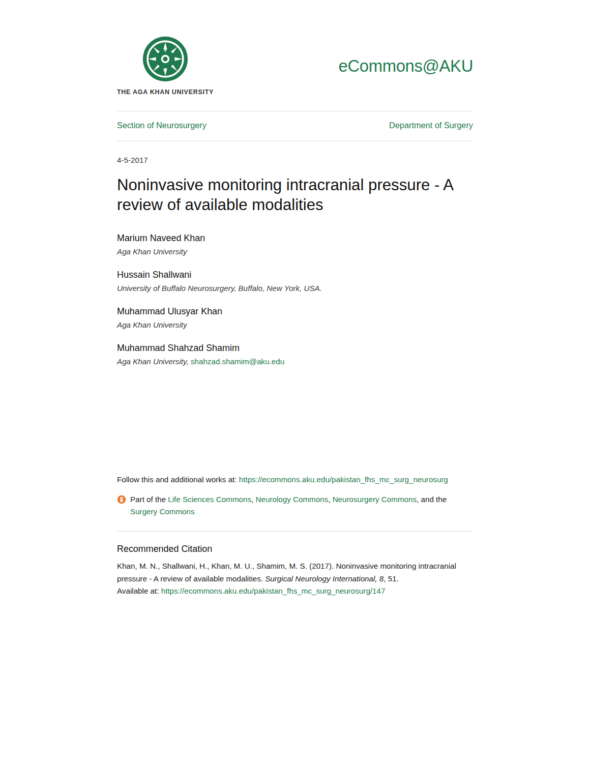THE AGA KHAN UNIVERSITY
eCommons@AKU
Section of Neurosurgery Department of Surgery
4-5-2017
Noninvasive monitoring intracranial pressure - A review of available modalities
Marium Naveed Khan
Aga Khan University
Hussain Shallwani
University of Buffalo Neurosurgery, Buffalo, New York, USA.
Muhammad Ulusyar Khan
Aga Khan University
Muhammad Shahzad Shamim
Aga Khan University, shahzad.shamim@aku.edu
Follow this and additional works at: https://ecommons.aku.edu/pakistan_fhs_mc_surg_neurosurg
Part of the Life Sciences Commons, Neurology Commons, Neurosurgery Commons, and the Surgery Commons
Recommended Citation
Khan, M. N., Shallwani, H., Khan, M. U., Shamim, M. S. (2017). Noninvasive monitoring intracranial pressure - A review of available modalities. Surgical Neurology International, 8, 51.
Available at: https://ecommons.aku.edu/pakistan_fhs_mc_surg_neurosurg/147